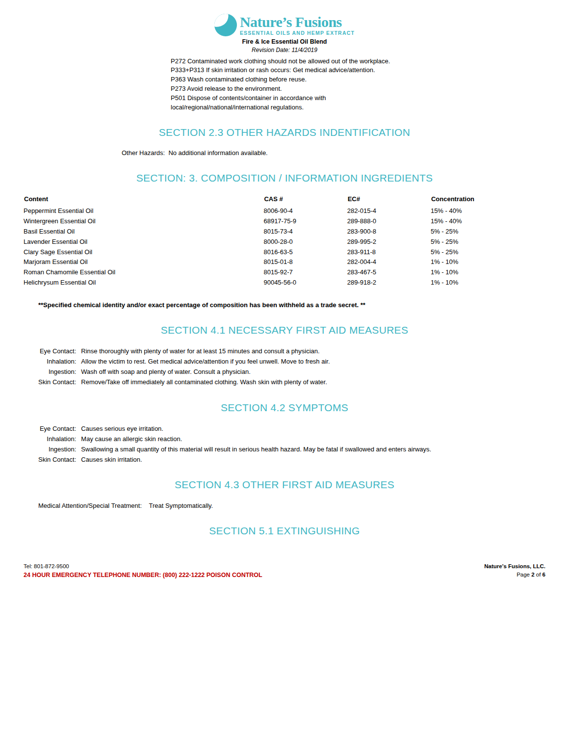Nature’s Fusions
ESSENTIAL OILS AND HEMP EXTRACT
Fire & Ice Essential Oil Blend
Revision Date: 11/4/2019
P272 Contaminated work clothing should not be allowed out of the workplace.
P333+P313 If skin irritation or rash occurs: Get medical advice/attention.
P363 Wash contaminated clothing before reuse.
P273 Avoid release to the environment.
P501 Dispose of contents/container in accordance with
local/regional/national/international regulations.
SECTION 2.3 OTHER HAZARDS INDENTIFICATION
Other Hazards: No additional information available.
SECTION: 3. COMPOSITION / INFORMATION INGREDIENTS
| Content | CAS # | EC# | Concentration |
| --- | --- | --- | --- |
| Peppermint Essential Oil | 8006-90-4 | 282-015-4 | 15% - 40% |
| Wintergreen Essential Oil | 68917-75-9 | 289-888-0 | 15% - 40% |
| Basil Essential Oil | 8015-73-4 | 283-900-8 | 5% - 25% |
| Lavender Essential Oil | 8000-28-0 | 289-995-2 | 5% - 25% |
| Clary Sage Essential Oil | 8016-63-5 | 283-911-8 | 5% - 25% |
| Marjoram Essential Oil | 8015-01-8 | 282-004-4 | 1% - 10% |
| Roman Chamomile Essential Oil | 8015-92-7 | 283-467-5 | 1% - 10% |
| Helichrysum Essential Oil | 90045-56-0 | 289-918-2 | 1% - 10% |
**Specified chemical identity and/or exact percentage of composition has been withheld as a trade secret. **
SECTION 4.1 NECESSARY FIRST AID MEASURES
| Eye Contact: | Rinse thoroughly with plenty of water for at least 15 minutes and consult a physician. |
| Inhalation: | Allow the victim to rest. Get medical advice/attention if you feel unwell. Move to fresh air. |
| Ingestion: | Wash off with soap and plenty of water. Consult a physician. |
| Skin Contact: | Remove/Take off immediately all contaminated clothing. Wash skin with plenty of water. |
SECTION 4.2 SYMPTOMS
| Eye Contact: | Causes serious eye irritation. |
| Inhalation: | May cause an allergic skin reaction. |
| Ingestion: | Swallowing a small quantity of this material will result in serious health hazard. May be fatal if swallowed and enters airways. |
| Skin Contact: | Causes skin irritation. |
SECTION 4.3 OTHER FIRST AID MEASURES
Medical Attention/Special Treatment: Treat Symptomatically.
SECTION 5.1 EXTINGUISHING
Tel: 801-872-9500
24 HOUR EMERGENCY TELEPHONE NUMBER: (800) 222-1222 POISON CONTROL
Nature’s Fusions, LLC.
Page 2 of 6